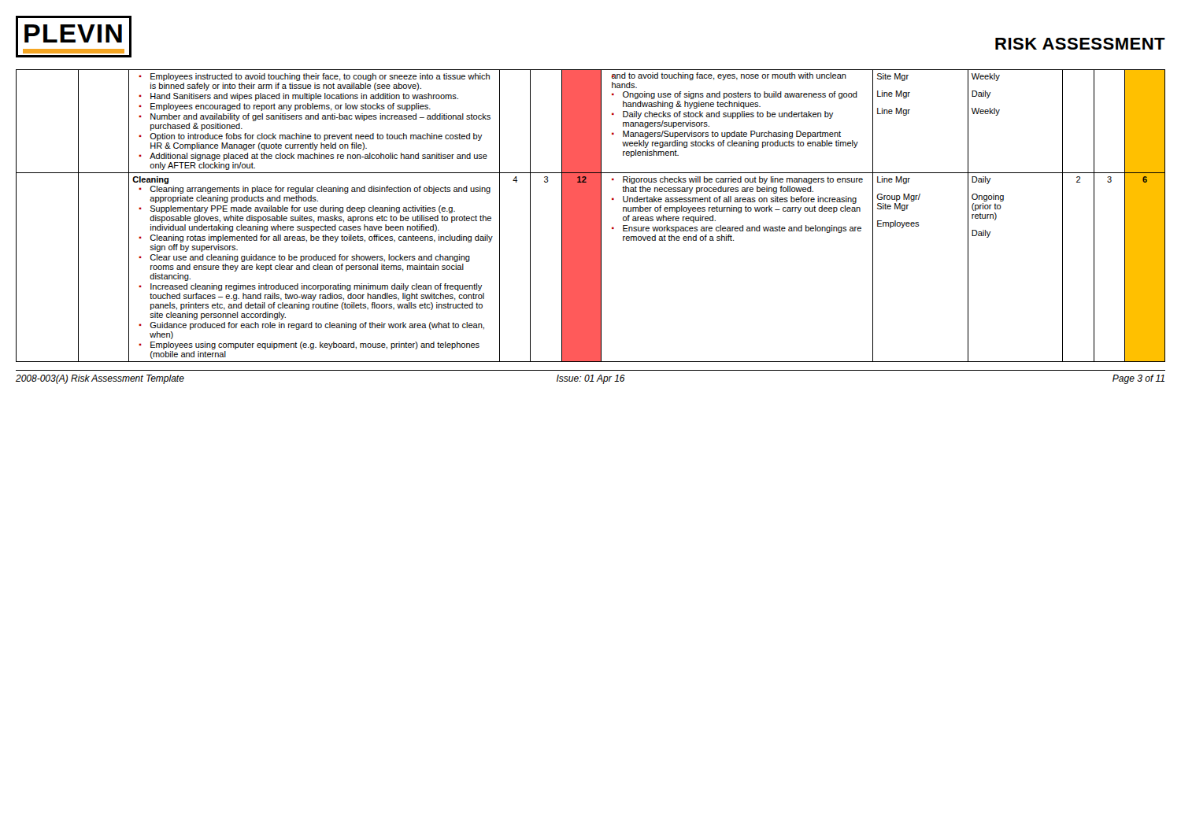PLEVIN
RISK ASSESSMENT
| | | Employees instructed to avoid touching their face, to cough or sneeze into a tissue which is binned safely or into their arm if a tissue is not available (see above). Hand Sanitisers and wipes placed in multiple locations in addition to washrooms. Employees encouraged to report any problems, or low stocks of supplies. Number and availability of gel sanitisers and anti-bac wipes increased – additional stocks purchased & positioned. Option to introduce fobs for clock machine to prevent need to touch machine costed by HR & Compliance Manager (quote currently held on file). Additional signage placed at the clock machines re non-alcoholic hand sanitiser and use only AFTER clocking in/out. | | | | and to avoid touching face, eyes, nose or mouth with unclean hands. Ongoing use of signs and posters to build awareness of good handwashing & hygiene techniques. Daily checks of stock and supplies to be undertaken by managers/supervisors. Managers/Supervisors to update Purchasing Department weekly regarding stocks of cleaning products to enable timely replenishment. | Site Mgr Line Mgr Line Mgr | Weekly Daily Weekly | | | |
| | | Cleaning Cleaning arrangements in place for regular cleaning and disinfection of objects and using appropriate cleaning products and methods. Supplementary PPE made available for use during deep cleaning activities (e.g. disposable gloves, white disposable suites, masks, aprons etc to be utilised to protect the individual undertaking cleaning where suspected cases have been notified). Cleaning rotas implemented for all areas, be they toilets, offices, canteens, including daily sign off by supervisors. Clear use and cleaning guidance to be produced for showers, lockers and changing rooms and ensure they are kept clear and clean of personal items, maintain social distancing. Increased cleaning regimes introduced incorporating minimum daily clean of frequently touched surfaces – e.g. hand rails, two-way radios, door handles, light switches, control panels, printers etc, and detail of cleaning routine (toilets, floors, walls etc) instructed to site cleaning personnel accordingly. Guidance produced for each role in regard to cleaning of their work area (what to clean, when) Employees using computer equipment (e.g. keyboard, mouse, printer) and telephones (mobile and internal | 4 | 3 | 12 | Rigorous checks will be carried out by line managers to ensure that the necessary procedures are being followed. Undertake assessment of all areas on sites before increasing number of employees returning to work – carry out deep clean of areas where required. Ensure workspaces are cleared and waste and belongings are removed at the end of a shift. | Line Mgr Group Mgr/ Site Mgr Employees | Daily Ongoing (prior to return) Daily | 2 | 3 | 6 |
2008-003(A) Risk Assessment Template
Issue: 01 Apr 16
Page 3 of 11